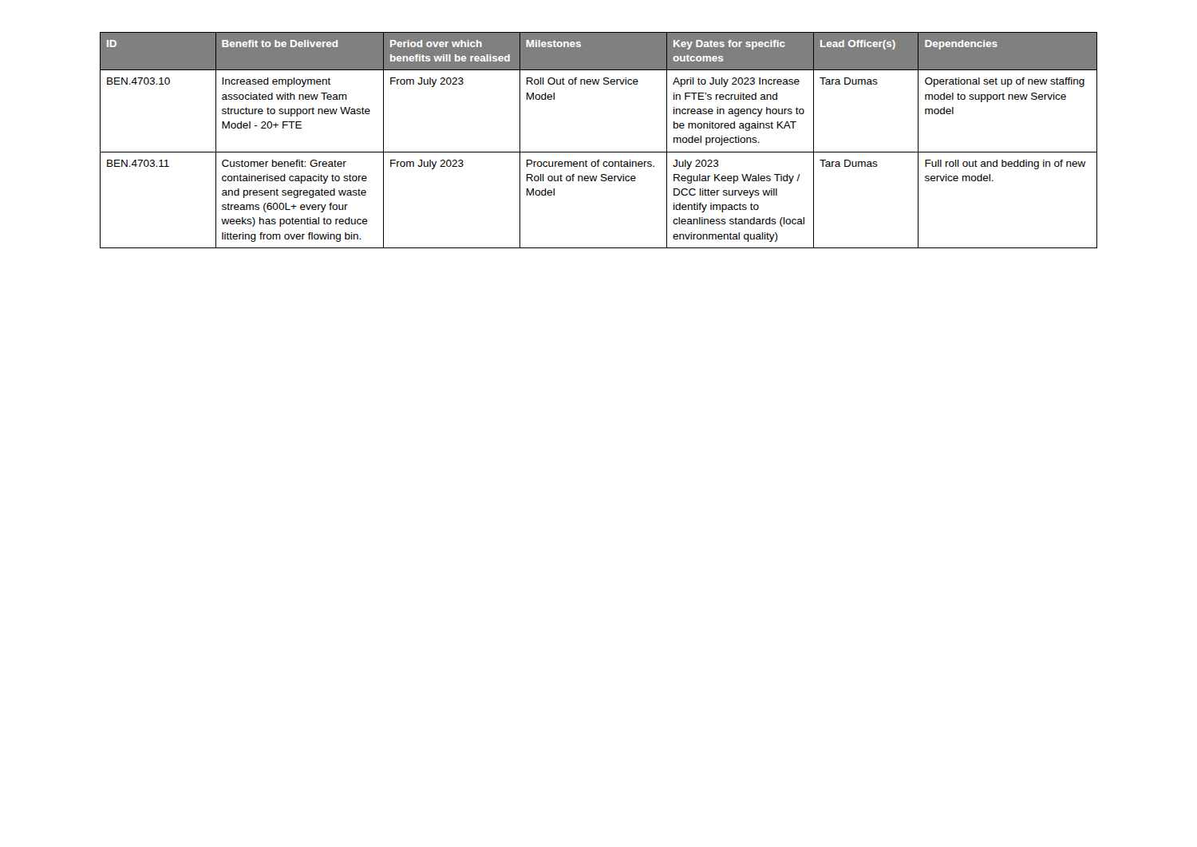| ID | Benefit to be Delivered | Period over which benefits will be realised | Milestones | Key Dates for specific outcomes | Lead Officer(s) | Dependencies |
| --- | --- | --- | --- | --- | --- | --- |
| BEN.4703.10 | Increased employment associated with new Team structure to support new Waste Model - 20+ FTE | From July 2023 | Roll Out of new Service Model | April to July 2023 Increase in FTE’s recruited and increase in agency hours to be monitored against KAT model projections. | Tara Dumas | Operational set up of new staffing model to support new Service model |
| BEN.4703.11 | Customer benefit: Greater containerised capacity to store and present segregated waste streams (600L+ every four weeks) has potential to reduce littering from over flowing bin. | From July 2023 | Procurement of containers. Roll out of new Service Model | July 2023 Regular Keep Wales Tidy / DCC litter surveys will identify impacts to cleanliness standards (local environmental quality) | Tara Dumas | Full roll out and bedding in of new service model. |